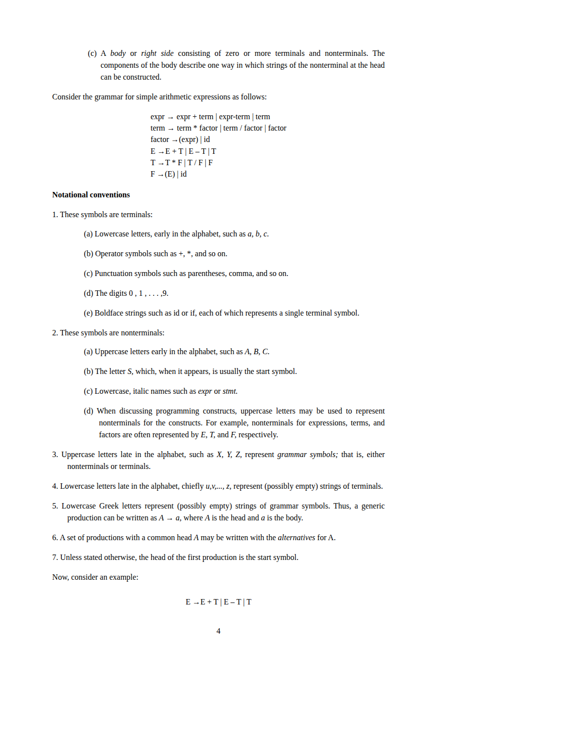(c) A body or right side consisting of zero or more terminals and nonterminals. The components of the body describe one way in which strings of the nonterminal at the head can be constructed.
Consider the grammar for simple arithmetic expressions as follows:
expr → expr + term | expr-term | term
term → term * factor | term / factor | factor
factor →(expr) | id
E →E + T | E – T | T
T →T * F | T / F | F
F →(E) | id
Notational conventions
1. These symbols are terminals:
(a) Lowercase letters, early in the alphabet, such as a, b, c.
(b) Operator symbols such as +, *, and so on.
(c) Punctuation symbols such as parentheses, comma, and so on.
(d) The digits 0 , 1 , . . . ,9.
(e) Boldface strings such as id or if, each of which represents a single terminal symbol.
2. These symbols are nonterminals:
(a) Uppercase letters early in the alphabet, such as A, B, C.
(b) The letter S, which, when it appears, is usually the start symbol.
(c) Lowercase, italic names such as expr or stmt.
(d) When discussing programming constructs, uppercase letters may be used to represent nonterminals for the constructs. For example, nonterminals for expressions, terms, and factors are often represented by E, T, and F, respectively.
3. Uppercase letters late in the alphabet, such as X, Y, Z, represent grammar symbols; that is, either nonterminals or terminals.
4. Lowercase letters late in the alphabet, chiefly u,v,..., z, represent (possibly empty) strings of terminals.
5. Lowercase Greek letters represent (possibly empty) strings of grammar symbols. Thus, a generic production can be written as A → a, where A is the head and a is the body.
6. A set of productions with a common head A may be written with the alternatives for A.
7. Unless stated otherwise, the head of the first production is the start symbol.
Now, consider an example:
E →E + T | E – T | T
4